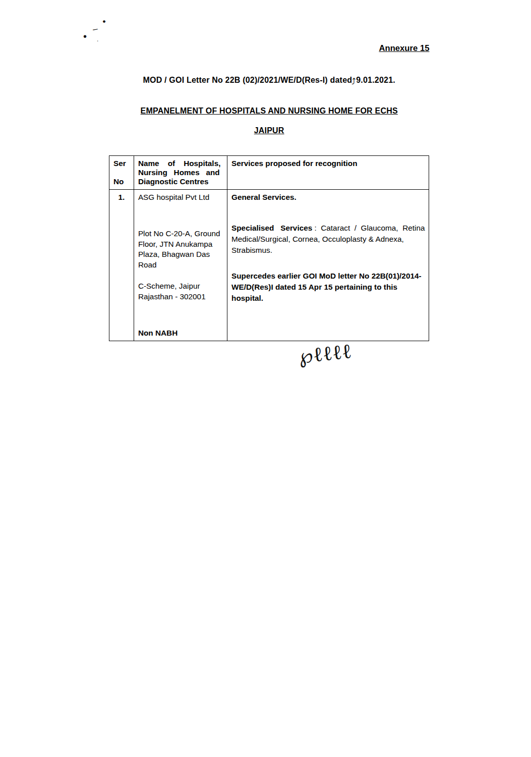• – • .
Annexure 15
MOD / GOI Letter No 22B (02)/2021/WE/D(Res-I) dated ⤴ 9.01.2021.
EMPANELMENT OF HOSPITALS AND NURSING HOME FOR ECHS
JAIPUR
| Ser No | Name of Hospitals, Nursing Homes and Diagnostic Centres | Services proposed for recognition |
| --- | --- | --- |
| 1. | ASG hospital Pvt Ltd Plot No C-20-A, Ground Floor, JTN Anukampa Plaza, Bhagwan Das Road C-Scheme, Jaipur Rajasthan - 302001 Non NABH | General Services. Specialised Services : Cataract / Glaucoma, Retina Medical/Surgical, Cornea, Occuloplasty & Adnexa, Strabismus. Supercedes earlier GOI MoD letter No 22B(01)/2014-WE/D(Res)I dated 15 Apr 15 pertaining to this hospital. |
℘ℓℓℓℓ